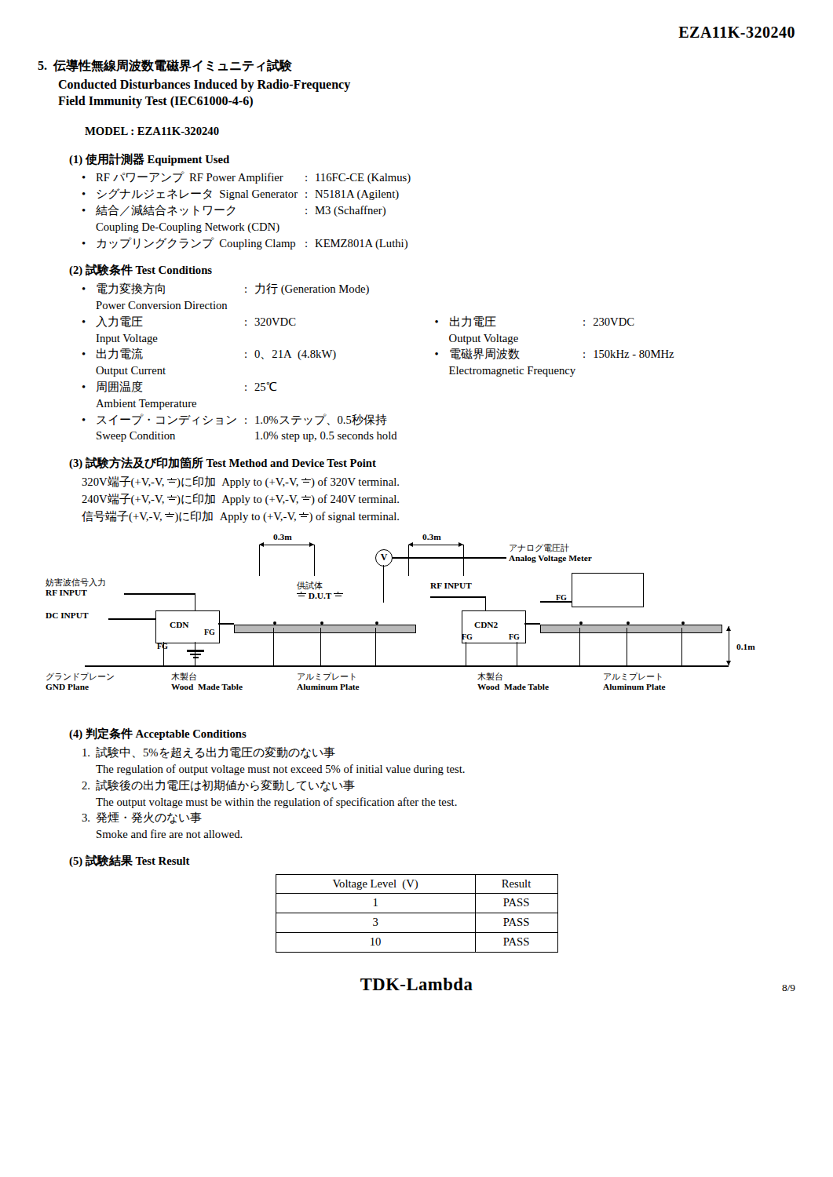EZA11K-320240
5. 伝導性無線周波数電磁界イミュニティ試験
Conducted Disturbances Induced by Radio-Frequency
Field Immunity Test (IEC61000-4-6)
MODEL : EZA11K-320240
(1) 使用計測器 Equipment Used
| • | RF パワーアンプ RF Power Amplifier | : | 116FC-CE (Kalmus) |
| • | シグナルジェネレータ Signal Generator | : | N5181A (Agilent) |
| • | 結合／減結合ネットワーク | : | M3 (Schaffner) |
| | Coupling De-Coupling Network (CDN) | | |
| • | カップリングクランプ Coupling Clamp | : | KEMZ801A (Luthi) |
(2) 試験条件 Test Conditions
| • | 電力変換方向 | : | 力行 (Generation Mode) | | | | | |
| | Power Conversion Direction | | | | | | | |
| • | 入力電圧 | : | 320VDC | | • | 出力電圧 | : | 230VDC |
| | Input Voltage | | | | | Output Voltage | | |
| • | 出力電流 | : | 0、21A (4.8kW) | | • | 電磁界周波数 | : | 150kHz - 80MHz |
| | Output Current | | | | | Electromagnetic Frequency | | |
| • | 周囲温度 | : | 25℃ | | | | | |
| | Ambient Temperature | | | | | | | |
| • | スイープ・コンディション | : | 1.0%ステップ、0.5秒保持 | | | | | |
| | Sweep Condition | | 1.0% step up, 0.5 seconds hold | | | | | |
(3) 試験方法及び印加箇所 Test Method and Device Test Point
320V端子(+V,-V, )に印加 Apply to (+V,-V, ) of 320V terminal.
240V端子(+V,-V, )に印加 Apply to (+V,-V, ) of 240V terminal.
信号端子(+V,-V, )に印加 Apply to (+V,-V, ) of signal terminal.
0.3m
0.3m
V
アナログ電圧計
Analog Voltage Meter
妨害波信号入力
RF INPUT
供試体
D.U.T
RF INPUT
負荷
LOAD
FG
DC INPUT
CDN
FG
FG
CDN2
FG
FG
0.1m
グランドプレーン
GND Plane
木製台
Wood Made Table
アルミプレート
Aluminum Plate
木製台
Wood Made Table
アルミプレート
Aluminum Plate
(4) 判定条件 Acceptable Conditions
1. 試験中、5%を超える出力電圧の変動のない事
The regulation of output voltage must not exceed 5% of initial value during test.
2. 試験後の出力電圧は初期値から変動していない事
The output voltage must be within the regulation of specification after the test.
3. 発煙・発火のない事
Smoke and fire are not allowed.
(5) 試験結果 Test Result
| Voltage Level (V) | Result |
| --- | --- |
| 1 | PASS |
| 3 | PASS |
| 10 | PASS |
TDK-Lambda 8/9